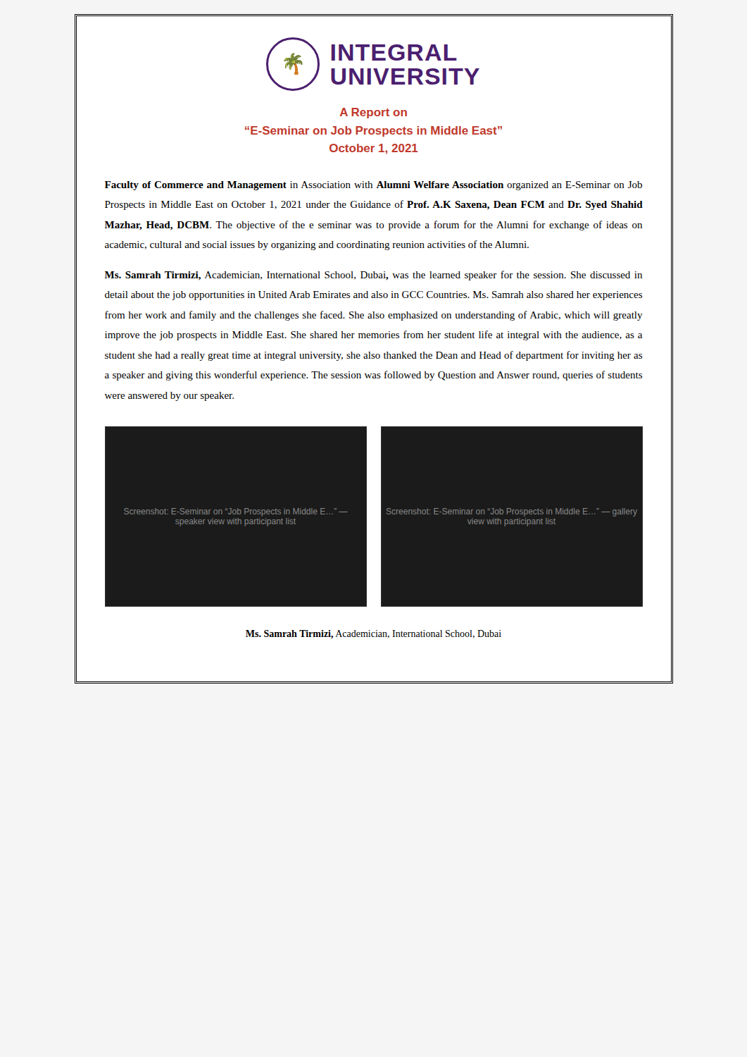🌴
INTEGRAL UNIVERSITY
A Report on “E-Seminar on Job Prospects in Middle East” October 1, 2021
Faculty of Commerce and Management in Association with Alumni Welfare Association organized an E-Seminar on Job Prospects in Middle East on October 1, 2021 under the Guidance of Prof. A.K Saxena, Dean FCM and Dr. Syed Shahid Mazhar, Head, DCBM. The objective of the e seminar was to provide a forum for the Alumni for exchange of ideas on academic, cultural and social issues by organizing and coordinating reunion activities of the Alumni.
Ms. Samrah Tirmizi, Academician, International School, Dubai, was the learned speaker for the session. She discussed in detail about the job opportunities in United Arab Emirates and also in GCC Countries. Ms. Samrah also shared her experiences from her work and family and the challenges she faced. She also emphasized on understanding of Arabic, which will greatly improve the job prospects in Middle East. She shared her memories from her student life at integral with the audience, as a student she had a really great time at integral university, she also thanked the Dean and Head of department for inviting her as a speaker and giving this wonderful experience. The session was followed by Question and Answer round, queries of students were answered by our speaker.
Screenshot: E-Seminar on “Job Prospects in Middle E…” — speaker view with participant list
Screenshot: E-Seminar on “Job Prospects in Middle E…” — gallery view with participant list
Ms. Samrah Tirmizi, Academician, International School, Dubai